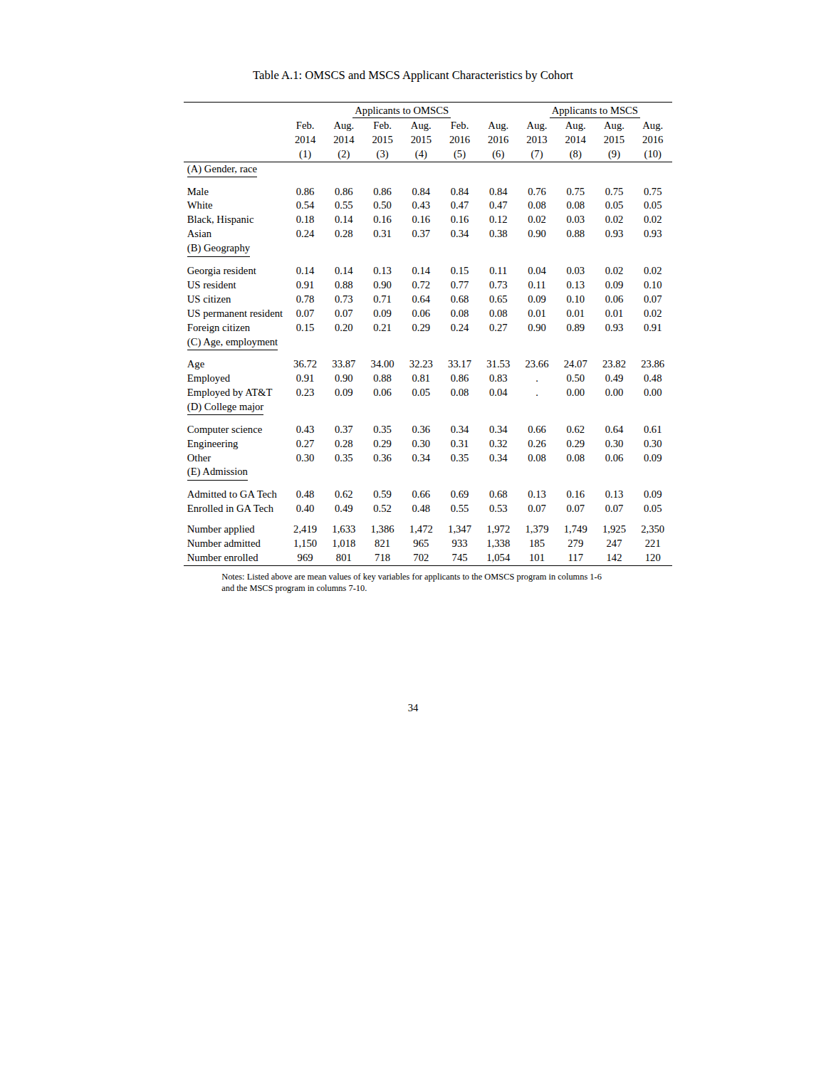Table A.1: OMSCS and MSCS Applicant Characteristics by Cohort
| | Applicants to OMSCS | Applicants to MSCS |
| | Feb. | Aug. | Feb. | Aug. | Feb. | Aug. | Aug. | Aug. | Aug. | Aug. |
| | 2014 | 2014 | 2015 | 2015 | 2016 | 2016 | 2013 | 2014 | 2015 | 2016 |
| | (1) | (2) | (3) | (4) | (5) | (6) | (7) | (8) | (9) | (10) |
| (A) Gender, race | |
| Male | 0.86 | 0.86 | 0.86 | 0.84 | 0.84 | 0.84 | 0.76 | 0.75 | 0.75 | 0.75 |
| White | 0.54 | 0.55 | 0.50 | 0.43 | 0.47 | 0.47 | 0.08 | 0.08 | 0.05 | 0.05 |
| Black, Hispanic | 0.18 | 0.14 | 0.16 | 0.16 | 0.16 | 0.12 | 0.02 | 0.03 | 0.02 | 0.02 |
| Asian | 0.24 | 0.28 | 0.31 | 0.37 | 0.34 | 0.38 | 0.90 | 0.88 | 0.93 | 0.93 |
| (B) Geography | |
| Georgia resident | 0.14 | 0.14 | 0.13 | 0.14 | 0.15 | 0.11 | 0.04 | 0.03 | 0.02 | 0.02 |
| US resident | 0.91 | 0.88 | 0.90 | 0.72 | 0.77 | 0.73 | 0.11 | 0.13 | 0.09 | 0.10 |
| US citizen | 0.78 | 0.73 | 0.71 | 0.64 | 0.68 | 0.65 | 0.09 | 0.10 | 0.06 | 0.07 |
| US permanent resident | 0.07 | 0.07 | 0.09 | 0.06 | 0.08 | 0.08 | 0.01 | 0.01 | 0.01 | 0.02 |
| Foreign citizen | 0.15 | 0.20 | 0.21 | 0.29 | 0.24 | 0.27 | 0.90 | 0.89 | 0.93 | 0.91 |
| (C) Age, employment | |
| Age | 36.72 | 33.87 | 34.00 | 32.23 | 33.17 | 31.53 | 23.66 | 24.07 | 23.82 | 23.86 |
| Employed | 0.91 | 0.90 | 0.88 | 0.81 | 0.86 | 0.83 | . | 0.50 | 0.49 | 0.48 |
| Employed by AT&T | 0.23 | 0.09 | 0.06 | 0.05 | 0.08 | 0.04 | . | 0.00 | 0.00 | 0.00 |
| (D) College major | |
| Computer science | 0.43 | 0.37 | 0.35 | 0.36 | 0.34 | 0.34 | 0.66 | 0.62 | 0.64 | 0.61 |
| Engineering | 0.27 | 0.28 | 0.29 | 0.30 | 0.31 | 0.32 | 0.26 | 0.29 | 0.30 | 0.30 |
| Other | 0.30 | 0.35 | 0.36 | 0.34 | 0.35 | 0.34 | 0.08 | 0.08 | 0.06 | 0.09 |
| (E) Admission | |
| Admitted to GA Tech | 0.48 | 0.62 | 0.59 | 0.66 | 0.69 | 0.68 | 0.13 | 0.16 | 0.13 | 0.09 |
| Enrolled in GA Tech | 0.40 | 0.49 | 0.52 | 0.48 | 0.55 | 0.53 | 0.07 | 0.07 | 0.07 | 0.05 |
| Number applied | 2,419 | 1,633 | 1,386 | 1,472 | 1,347 | 1,972 | 1,379 | 1,749 | 1,925 | 2,350 |
| Number admitted | 1,150 | 1,018 | 821 | 965 | 933 | 1,338 | 185 | 279 | 247 | 221 |
| Number enrolled | 969 | 801 | 718 | 702 | 745 | 1,054 | 101 | 117 | 142 | 120 |
Notes: Listed above are mean values of key variables for applicants to the OMSCS program in columns 1-6 and the MSCS program in columns 7-10.
34